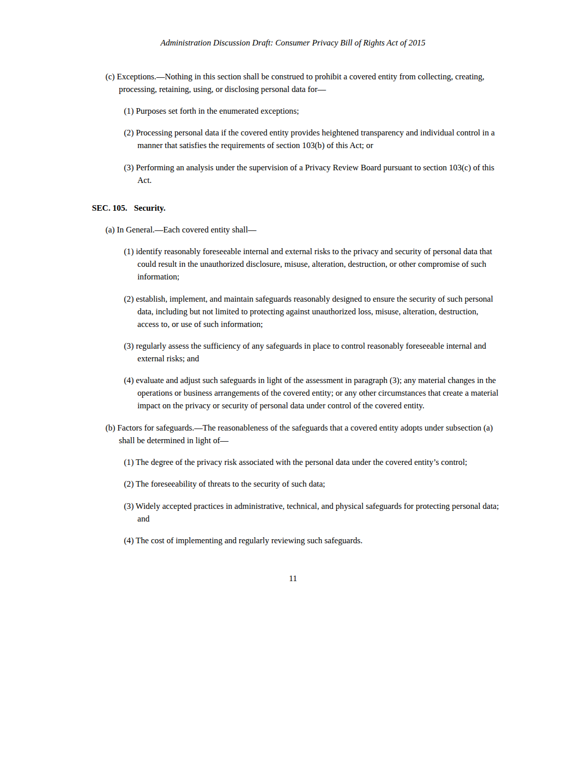Administration Discussion Draft: Consumer Privacy Bill of Rights Act of 2015
(c) Exceptions.—Nothing in this section shall be construed to prohibit a covered entity from collecting, creating, processing, retaining, using, or disclosing personal data for—
(1) Purposes set forth in the enumerated exceptions;
(2) Processing personal data if the covered entity provides heightened transparency and individual control in a manner that satisfies the requirements of section 103(b) of this Act; or
(3) Performing an analysis under the supervision of a Privacy Review Board pursuant to section 103(c) of this Act.
SEC. 105. Security.
(a) In General.—Each covered entity shall—
(1) identify reasonably foreseeable internal and external risks to the privacy and security of personal data that could result in the unauthorized disclosure, misuse, alteration, destruction, or other compromise of such information;
(2) establish, implement, and maintain safeguards reasonably designed to ensure the security of such personal data, including but not limited to protecting against unauthorized loss, misuse, alteration, destruction, access to, or use of such information;
(3) regularly assess the sufficiency of any safeguards in place to control reasonably foreseeable internal and external risks; and
(4) evaluate and adjust such safeguards in light of the assessment in paragraph (3); any material changes in the operations or business arrangements of the covered entity; or any other circumstances that create a material impact on the privacy or security of personal data under control of the covered entity.
(b) Factors for safeguards.—The reasonableness of the safeguards that a covered entity adopts under subsection (a) shall be determined in light of—
(1) The degree of the privacy risk associated with the personal data under the covered entity’s control;
(2) The foreseeability of threats to the security of such data;
(3) Widely accepted practices in administrative, technical, and physical safeguards for protecting personal data; and
(4) The cost of implementing and regularly reviewing such safeguards.
11